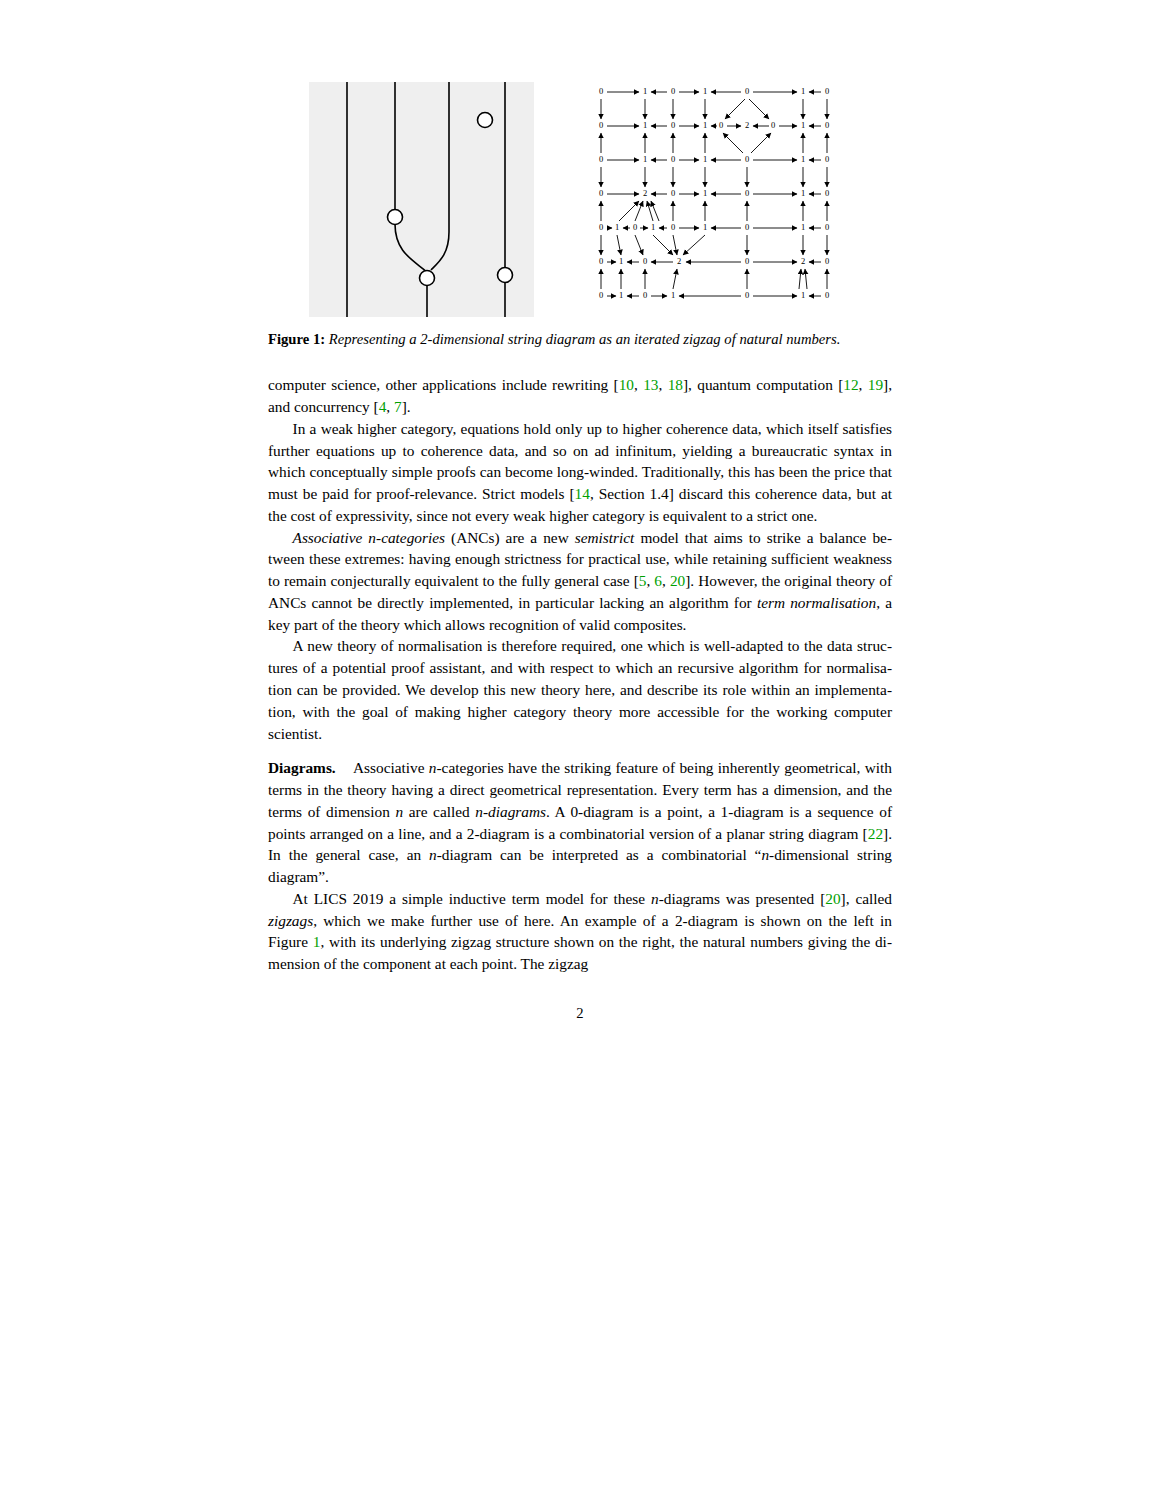0 1 0 1 0 1 0 0 1 0 1 0 2 0 1 0 0 1 0 1 0 1 0 0 2 0 1 0 1 0 0 1 0 1 0 1 0 1 0 0 1 0 2 0 2 0 0 1 0 1 0 1 0
Figure 1: Representing a 2-dimensional string diagram as an iterated zigzag of natural numbers.
computer science, other applications include rewriting [10, 13, 18], quantum computation [12, 19], and concurrency [4, 7].
In a weak higher category, equations hold only up to higher coherence data, which itself satisfies further equations up to coherence data, and so on ad infinitum, yielding a bureaucratic syntax in which conceptually simple proofs can become long-winded. Traditionally, this has been the price that must be paid for proof-relevance. Strict models [14, Section 1.4] discard this coherence data, but at the cost of expressivity, since not every weak higher category is equivalent to a strict one.
Associative n-categories (ANCs) are a new semistrict model that aims to strike a balance between these extremes: having enough strictness for practical use, while retaining sufficient weakness to remain conjecturally equivalent to the fully general case [5, 6, 20]. However, the original theory of ANCs cannot be directly implemented, in particular lacking an algorithm for term normalisation, a key part of the theory which allows recognition of valid composites.
A new theory of normalisation is therefore required, one which is well-adapted to the data structures of a potential proof assistant, and with respect to which an recursive algorithm for normalisation can be provided. We develop this new theory here, and describe its role within an implementation, with the goal of making higher category theory more accessible for the working computer scientist.
Diagrams. Associative n-categories have the striking feature of being inherently geometrical, with terms in the theory having a direct geometrical representation. Every term has a dimension, and the terms of dimension n are called n-diagrams. A 0-diagram is a point, a 1-diagram is a sequence of points arranged on a line, and a 2-diagram is a combinatorial version of a planar string diagram [22]. In the general case, an n-diagram can be interpreted as a combinatorial “n-dimensional string diagram”.
At LICS 2019 a simple inductive term model for these n-diagrams was presented [20], called zigzags, which we make further use of here. An example of a 2-diagram is shown on the left in Figure 1, with its underlying zigzag structure shown on the right, the natural numbers giving the dimension of the component at each point. The zigzag
2